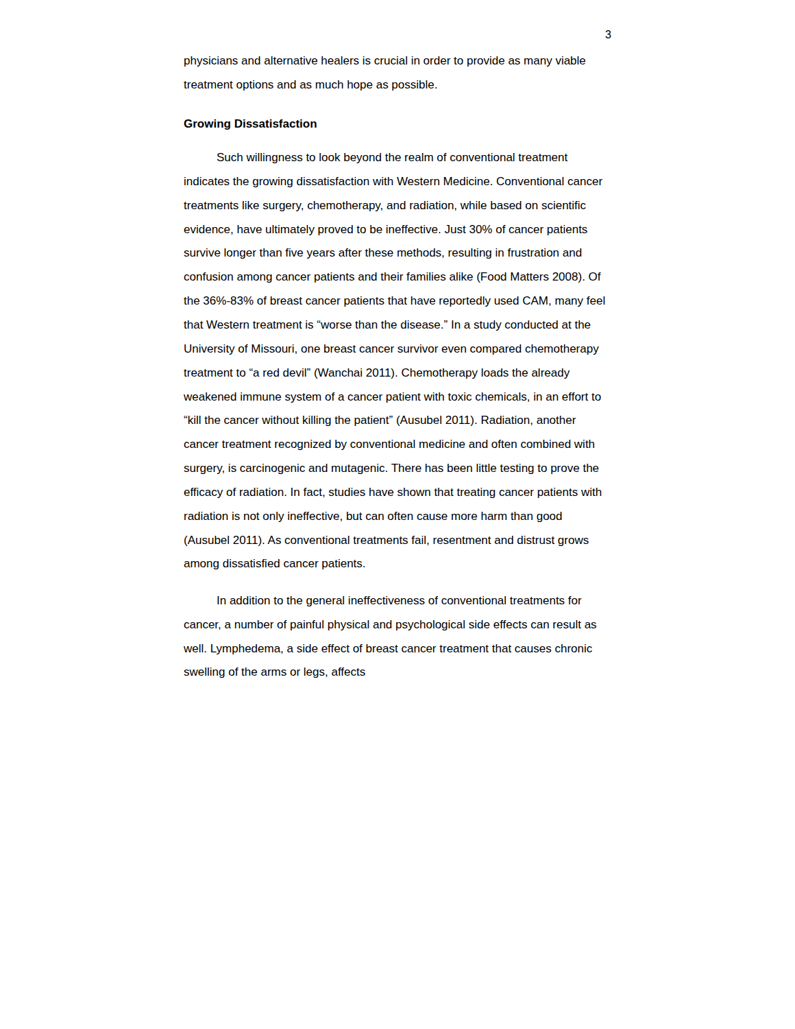3
physicians and alternative healers is crucial in order to provide as many viable treatment options and as much hope as possible.
Growing Dissatisfaction
Such willingness to look beyond the realm of conventional treatment indicates the growing dissatisfaction with Western Medicine. Conventional cancer treatments like surgery, chemotherapy, and radiation, while based on scientific evidence, have ultimately proved to be ineffective. Just 30% of cancer patients survive longer than five years after these methods, resulting in frustration and confusion among cancer patients and their families alike (Food Matters 2008). Of the 36%-83% of breast cancer patients that have reportedly used CAM, many feel that Western treatment is “worse than the disease.” In a study conducted at the University of Missouri, one breast cancer survivor even compared chemotherapy treatment to “a red devil” (Wanchai 2011). Chemotherapy loads the already weakened immune system of a cancer patient with toxic chemicals, in an effort to “kill the cancer without killing the patient” (Ausubel 2011). Radiation, another cancer treatment recognized by conventional medicine and often combined with surgery, is carcinogenic and mutagenic. There has been little testing to prove the efficacy of radiation. In fact, studies have shown that treating cancer patients with radiation is not only ineffective, but can often cause more harm than good (Ausubel 2011). As conventional treatments fail, resentment and distrust grows among dissatisfied cancer patients.
In addition to the general ineffectiveness of conventional treatments for cancer, a number of painful physical and psychological side effects can result as well. Lymphedema, a side effect of breast cancer treatment that causes chronic swelling of the arms or legs, affects